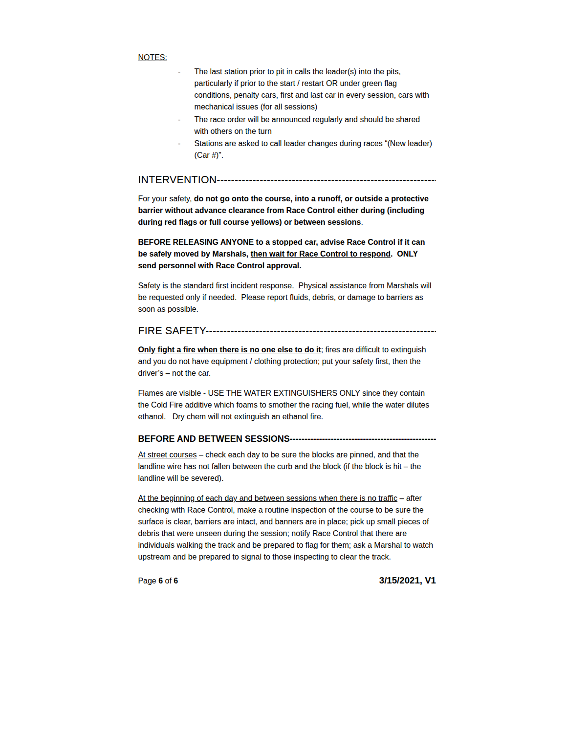NOTES:
The last station prior to pit in calls the leader(s) into the pits, particularly if prior to the start / restart OR under green flag conditions, penalty cars, first and last car in every session, cars with mechanical issues (for all sessions)
The race order will be announced regularly and should be shared with others on the turn
Stations are asked to call leader changes during races “(New leader) (Car #)”.
INTERVENTION-----------------------------------------------------------------------
For your safety, do not go onto the course, into a runoff, or outside a protective barrier without advance clearance from Race Control either during (including during red flags or full course yellows) or between sessions.
BEFORE RELEASING ANYONE to a stopped car, advise Race Control if it can be safely moved by Marshals, then wait for Race Control to respond. ONLY send personnel with Race Control approval.
Safety is the standard first incident response. Physical assistance from Marshals will be requested only if needed. Please report fluids, debris, or damage to barriers as soon as possible.
FIRE SAFETY-------------------------------------------------------------------------------
Only fight a fire when there is no one else to do it; fires are difficult to extinguish and you do not have equipment / clothing protection; put your safety first, then the driver’s – not the car.
Flames are visible - USE THE WATER EXTINGUISHERS ONLY since they contain the Cold Fire additive which foams to smother the racing fuel, while the water dilutes ethanol. Dry chem will not extinguish an ethanol fire.
BEFORE AND BETWEEN SESSIONS-------------------------------------------------------------
At street courses – check each day to be sure the blocks are pinned, and that the landline wire has not fallen between the curb and the block (if the block is hit – the landline will be severed).
At the beginning of each day and between sessions when there is no traffic – after checking with Race Control, make a routine inspection of the course to be sure the surface is clear, barriers are intact, and banners are in place; pick up small pieces of debris that were unseen during the session; notify Race Control that there are individuals walking the track and be prepared to flag for them; ask a Marshal to watch upstream and be prepared to signal to those inspecting to clear the track.
Page 6 of 6
3/15/2021, V1